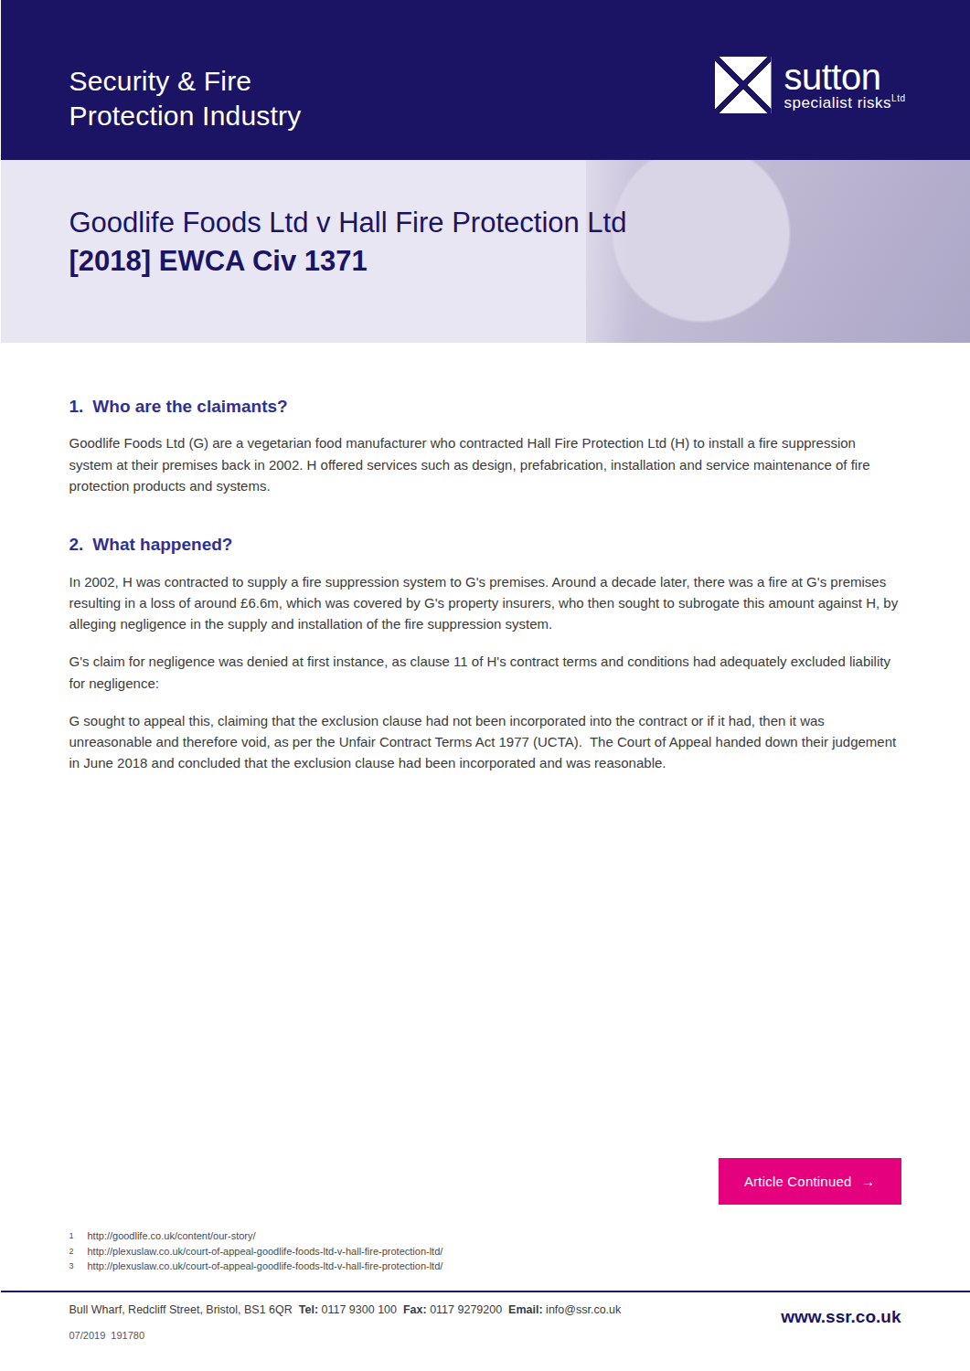Security & Fire Protection Industry
sutton specialist risksLtd
Goodlife Foods Ltd v Hall Fire Protection Ltd [2018] EWCA Civ 1371
1. Who are the claimants?
Goodlife Foods Ltd (G) are a vegetarian food manufacturer who contracted Hall Fire Protection Ltd (H) to install a fire suppression system at their premises back in 2002. H offered services such as design, prefabrication, installation and service maintenance of fire protection products and systems.
2. What happened?
In 2002, H was contracted to supply a fire suppression system to G's premises. Around a decade later, there was a fire at G's premises resulting in a loss of around £6.6m, which was covered by G's property insurers, who then sought to subrogate this amount against H, by alleging negligence in the supply and installation of the fire suppression system.
G's claim for negligence was denied at first instance, as clause 11 of H's contract terms and conditions had adequately excluded liability for negligence:
G sought to appeal this, claiming that the exclusion clause had not been incorporated into the contract or if it had, then it was unreasonable and therefore void, as per the Unfair Contract Terms Act 1977 (UCTA). The Court of Appeal handed down their judgement in June 2018 and concluded that the exclusion clause had been incorporated and was reasonable.
Article Continued →
1 http://goodlife.co.uk/content/our-story/
2 http://plexuslaw.co.uk/court-of-appeal-goodlife-foods-ltd-v-hall-fire-protection-ltd/
3 http://plexuslaw.co.uk/court-of-appeal-goodlife-foods-ltd-v-hall-fire-protection-ltd/
Bull Wharf, Redcliff Street, Bristol, BS1 6QR Tel: 0117 9300 100 Fax: 0117 9279200 Email: info@ssr.co.uk
07/2019 191780
www.ssr.co.uk